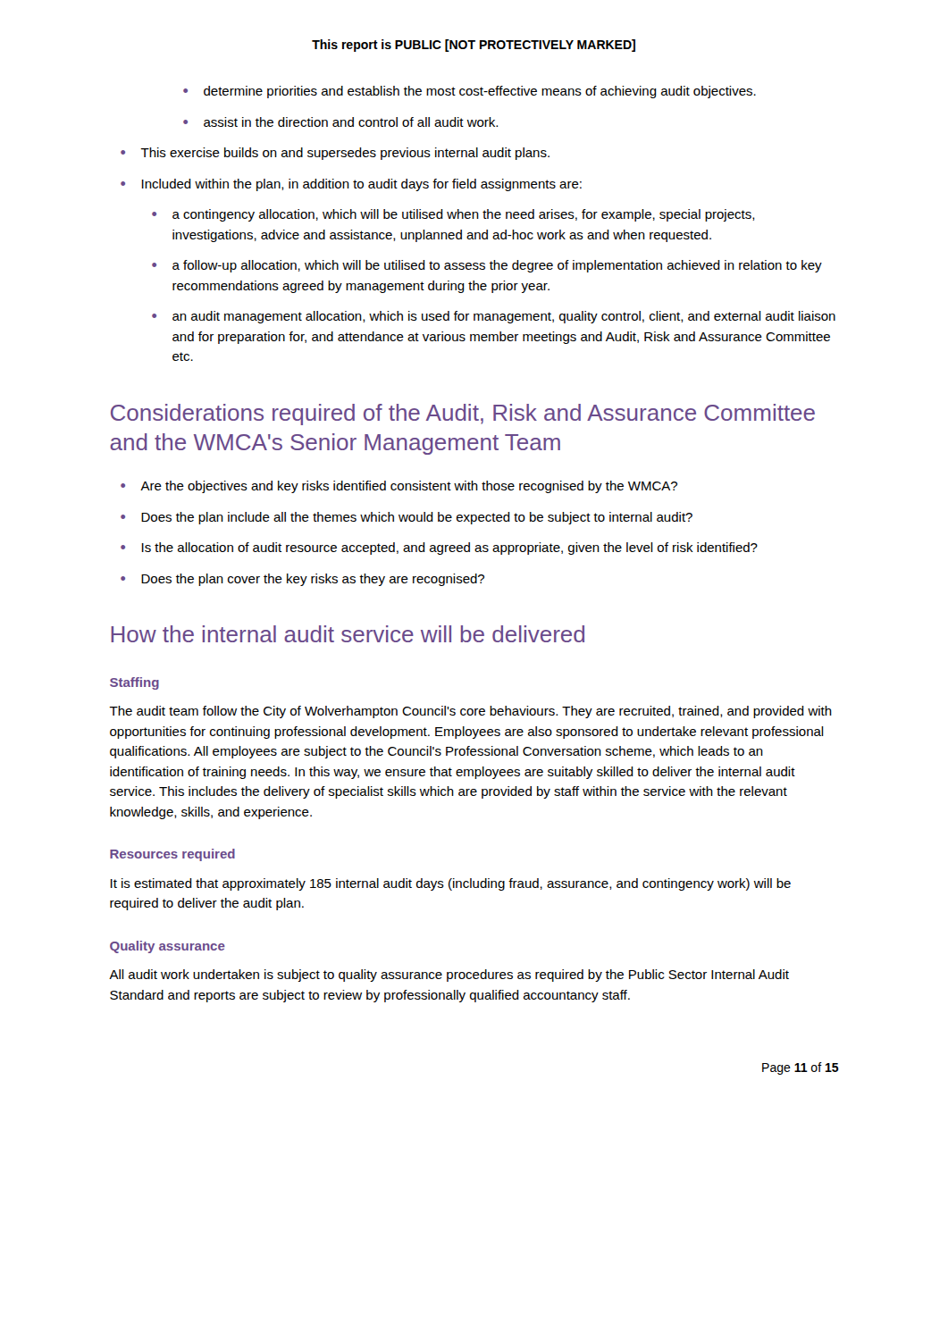This report is PUBLIC [NOT PROTECTIVELY MARKED]
determine priorities and establish the most cost-effective means of achieving audit objectives.
assist in the direction and control of all audit work.
This exercise builds on and supersedes previous internal audit plans.
Included within the plan, in addition to audit days for field assignments are:
a contingency allocation, which will be utilised when the need arises, for example, special projects, investigations, advice and assistance, unplanned and ad-hoc work as and when requested.
a follow-up allocation, which will be utilised to assess the degree of implementation achieved in relation to key recommendations agreed by management during the prior year.
an audit management allocation, which is used for management, quality control, client, and external audit liaison and for preparation for, and attendance at various member meetings and Audit, Risk and Assurance Committee etc.
Considerations required of the Audit, Risk and Assurance Committee and the WMCA's Senior Management Team
Are the objectives and key risks identified consistent with those recognised by the WMCA?
Does the plan include all the themes which would be expected to be subject to internal audit?
Is the allocation of audit resource accepted, and agreed as appropriate, given the level of risk identified?
Does the plan cover the key risks as they are recognised?
How the internal audit service will be delivered
Staffing
The audit team follow the City of Wolverhampton Council's core behaviours. They are recruited, trained, and provided with opportunities for continuing professional development. Employees are also sponsored to undertake relevant professional qualifications. All employees are subject to the Council's Professional Conversation scheme, which leads to an identification of training needs. In this way, we ensure that employees are suitably skilled to deliver the internal audit service. This includes the delivery of specialist skills which are provided by staff within the service with the relevant knowledge, skills, and experience.
Resources required
It is estimated that approximately 185 internal audit days (including fraud, assurance, and contingency work) will be required to deliver the audit plan.
Quality assurance
All audit work undertaken is subject to quality assurance procedures as required by the Public Sector Internal Audit Standard and reports are subject to review by professionally qualified accountancy staff.
Page 11 of 15